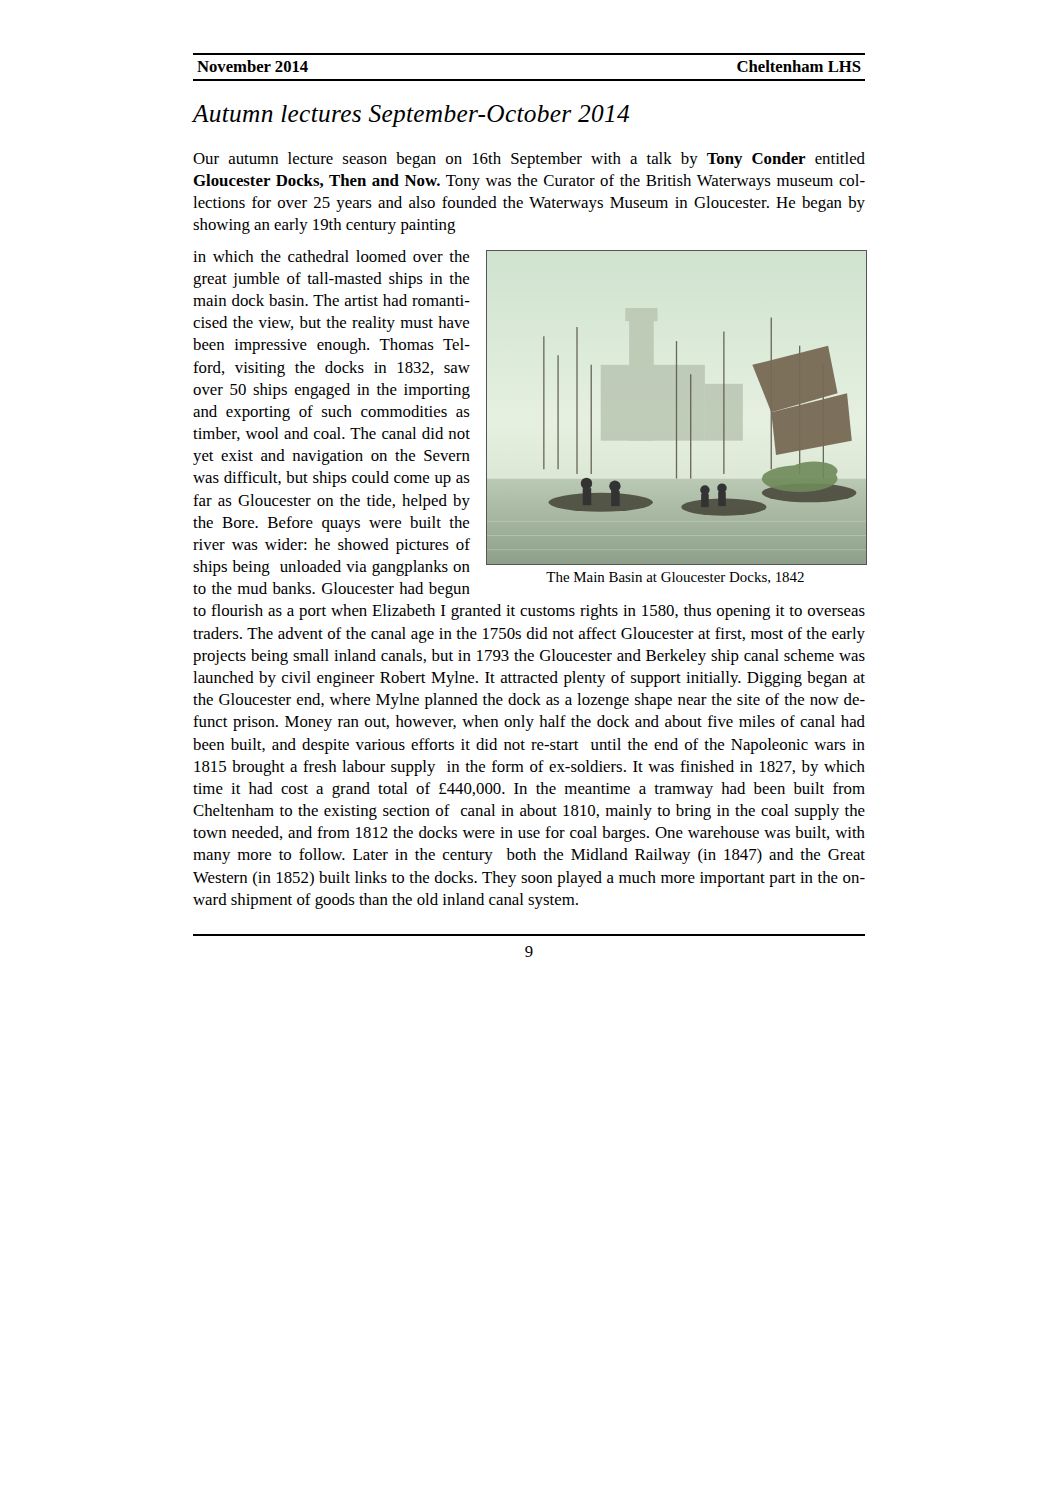November 2014 Cheltenham LHS
Autumn lectures September-October 2014
Our autumn lecture season began on 16th September with a talk by Tony Conder entitled Gloucester Docks, Then and Now. Tony was the Curator of the British Waterways museum collections for over 25 years and also founded the Water­ways Museum in Gloucester. He began by showing an early 19th century painting
The Main Basin at Gloucester Docks, 1842
in which the cathedral loomed over the great jumble of tall-masted ships in the main dock basin. The artist had romanticised the view, but the reality must have been impressive enough. Thomas Tel­ford, visiting the docks in 1832, saw over 50 ships engaged in the importing and exporting of such commodities as tim­ber, wool and coal. The canal did not yet exist and navigation on the Severn was difficult, but ships could come up as far as Gloucester on the tide, helped by the Bore. Before quays were built the river was wider: he showed pictures of ships being unloaded via gangplanks on to the mud banks. Gloucester had begun to flourish as a port when Elizabeth I granted it customs rights in 1580, thus opening it to overseas traders. The advent of the canal age in the 1750s did not affect Gloucester at first, most of the early projects being small inland canals, but in 1793 the Gloucester and Berkeley ship canal scheme was launched by civil engineer Robert Mylne. It attracted plenty of support initially. Digging began at the Gloucester end, where Mylne planned the dock as a lozenge shape near the site of the now defunct prison. Money ran out, however, when only half the dock and about five miles of canal had been built, and despite various efforts it did not re-start until the end of the Napoleonic wars in 1815 brought a fresh labour supply in the form of ex-soldiers. It was finished in 1827, by which time it had cost a grand total of £440,000. In the meantime a tramway had been built from Cheltenham to the existing section of canal in about 1810, mainly to bring in the coal supply the town needed, and from 1812 the docks were in use for coal barges. One warehouse was built, with many more to follow. Later in the century both the Midland Railway (in 1847) and the Great Western (in 1852) built links to the docks. They soon played a much more important part in the onward shipment of goods than the old inland canal system.
9